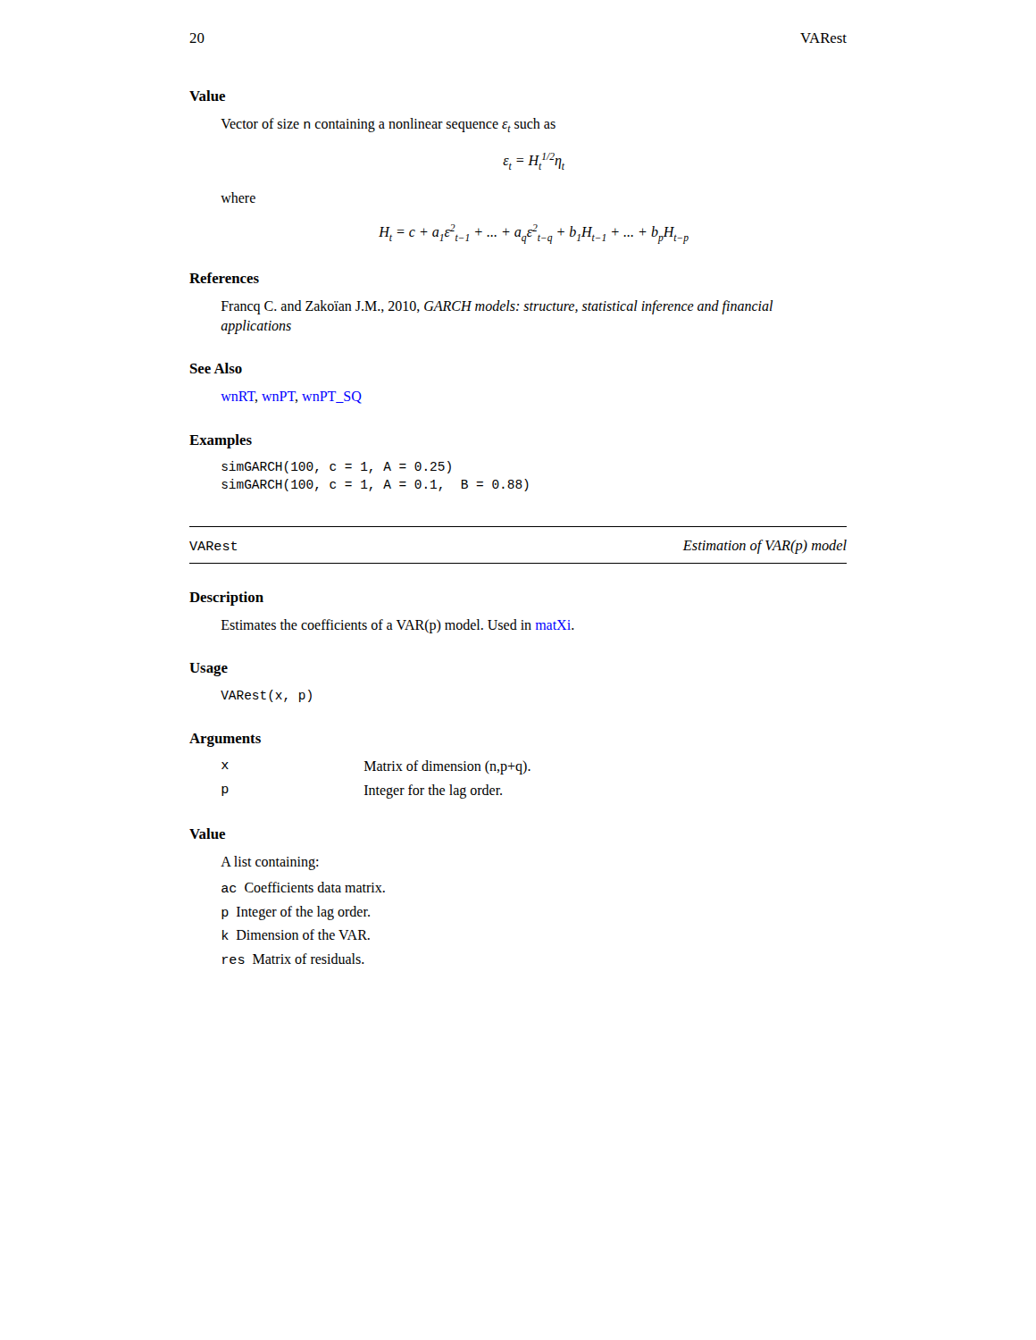20 VARest
Value
Vector of size n containing a nonlinear sequence εt such as
εt = Ht1/2ηt
where
Ht = c + a1ε2t−1 + ... + aqε2t−q + b1Ht−1 + ... + bpHt−p
References
Francq C. and Zakoïan J.M., 2010, GARCH models: structure, statistical inference and financial applications
See Also
wnRT, wnPT, wnPT_SQ
Examples
simGARCH(100, c = 1, A = 0.25)
simGARCH(100, c = 1, A = 0.1,  B = 0.88)
VARest Estimation of VAR(p) model
Description
Estimates the coefficients of a VAR(p) model. Used in matXi.
Usage
VARest(x, p)
Arguments
x
Matrix of dimension (n,p+q).
p
Integer for the lag order.
Value
A list containing:
ac Coefficients data matrix.
p Integer of the lag order.
k Dimension of the VAR.
res Matrix of residuals.